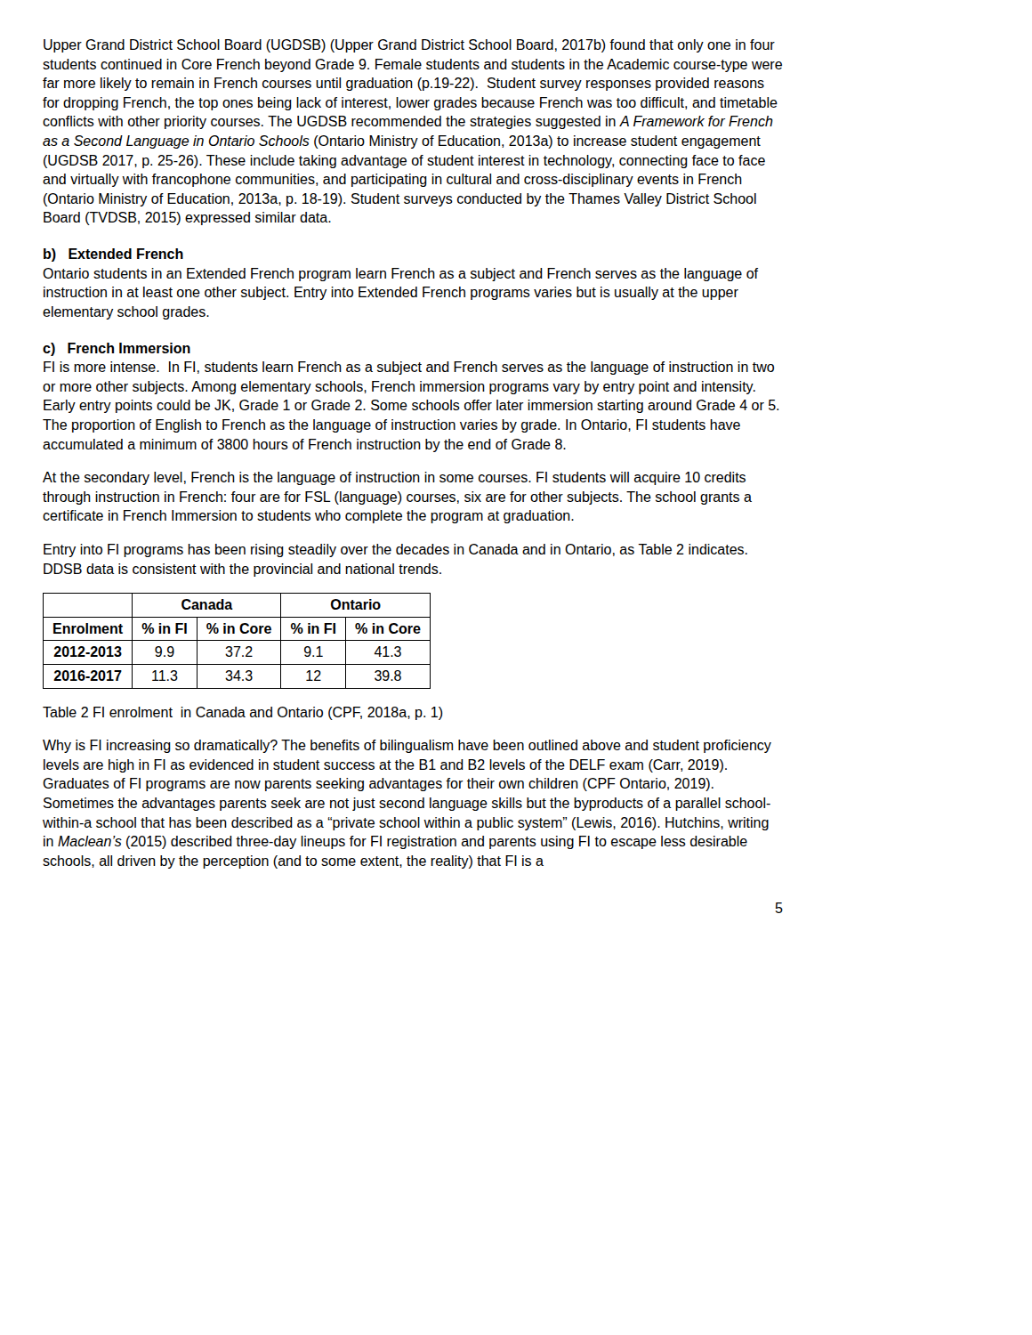Upper Grand District School Board (UGDSB) (Upper Grand District School Board, 2017b) found that only one in four students continued in Core French beyond Grade 9. Female students and students in the Academic course-type were far more likely to remain in French courses until graduation (p.19-22). Student survey responses provided reasons for dropping French, the top ones being lack of interest, lower grades because French was too difficult, and timetable conflicts with other priority courses. The UGDSB recommended the strategies suggested in A Framework for French as a Second Language in Ontario Schools (Ontario Ministry of Education, 2013a) to increase student engagement (UGDSB 2017, p. 25-26). These include taking advantage of student interest in technology, connecting face to face and virtually with francophone communities, and participating in cultural and cross-disciplinary events in French (Ontario Ministry of Education, 2013a, p. 18-19). Student surveys conducted by the Thames Valley District School Board (TVDSB, 2015) expressed similar data.
b) Extended French
Ontario students in an Extended French program learn French as a subject and French serves as the language of instruction in at least one other subject. Entry into Extended French programs varies but is usually at the upper elementary school grades.
c) French Immersion
FI is more intense. In FI, students learn French as a subject and French serves as the language of instruction in two or more other subjects. Among elementary schools, French immersion programs vary by entry point and intensity. Early entry points could be JK, Grade 1 or Grade 2. Some schools offer later immersion starting around Grade 4 or 5. The proportion of English to French as the language of instruction varies by grade. In Ontario, FI students have accumulated a minimum of 3800 hours of French instruction by the end of Grade 8.
At the secondary level, French is the language of instruction in some courses. FI students will acquire 10 credits through instruction in French: four are for FSL (language) courses, six are for other subjects. The school grants a certificate in French Immersion to students who complete the program at graduation.
Entry into FI programs has been rising steadily over the decades in Canada and in Ontario, as Table 2 indicates. DDSB data is consistent with the provincial and national trends.
| | Canada | Ontario |
| Enrolment | % in FI | % in Core | % in FI | % in Core |
| 2012-2013 | 9.9 | 37.2 | 9.1 | 41.3 |
| 2016-2017 | 11.3 | 34.3 | 12 | 39.8 |
Table 2 FI enrolment in Canada and Ontario (CPF, 2018a, p. 1)
Why is FI increasing so dramatically? The benefits of bilingualism have been outlined above and student proficiency levels are high in FI as evidenced in student success at the B1 and B2 levels of the DELF exam (Carr, 2019). Graduates of FI programs are now parents seeking advantages for their own children (CPF Ontario, 2019). Sometimes the advantages parents seek are not just second language skills but the byproducts of a parallel school-within-a school that has been described as a “private school within a public system” (Lewis, 2016). Hutchins, writing in Maclean’s (2015) described three-day lineups for FI registration and parents using FI to escape less desirable schools, all driven by the perception (and to some extent, the reality) that FI is a
5